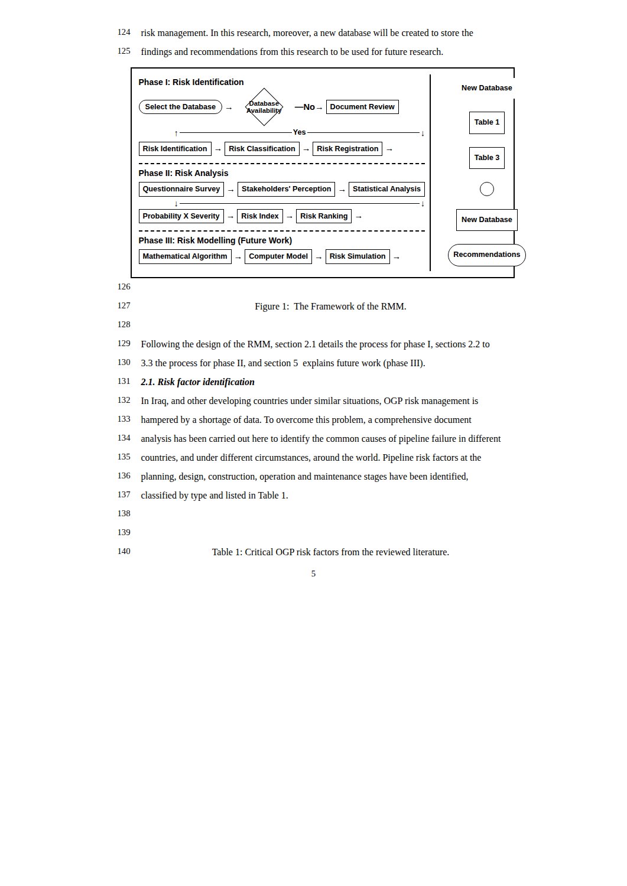124
risk management. In this research, moreover, a new database will be created to store the
125
findings and recommendations from this research to be used for future research.
Phase I: Risk Identification
Select the Database
→
Database
Availability
—No→
Document Review
↑ Yes ↓
Risk Identification
→
Risk Classification
→
Risk Registration
→
Phase II: Risk Analysis
Questionnaire Survey
→
Stakeholders' Perception
→
Statistical Analysis
↓ ↓
Probability X Severity
→
Risk Index
→
Risk Ranking
→
Phase III: Risk Modelling (Future Work)
Mathematical Algorithm
→
Computer Model
→
Risk Simulation
→
New Database
Table 1
Table 3
New Database
Recommendations
126
127
Figure 1: The Framework of the RMM.
128
129
Following the design of the RMM, section 2.1 details the process for phase I, sections 2.2 to
130
3.3 the process for phase II, and section 5 explains future work (phase III).
131
2.1. Risk factor identification
132
In Iraq, and other developing countries under similar situations, OGP risk management is
133
hampered by a shortage of data. To overcome this problem, a comprehensive document
134
analysis has been carried out here to identify the common causes of pipeline failure in different
135
countries, and under different circumstances, around the world. Pipeline risk factors at the
136
planning, design, construction, operation and maintenance stages have been identified,
137
classified by type and listed in Table 1.
138
139
140
Table 1: Critical OGP risk factors from the reviewed literature.
5